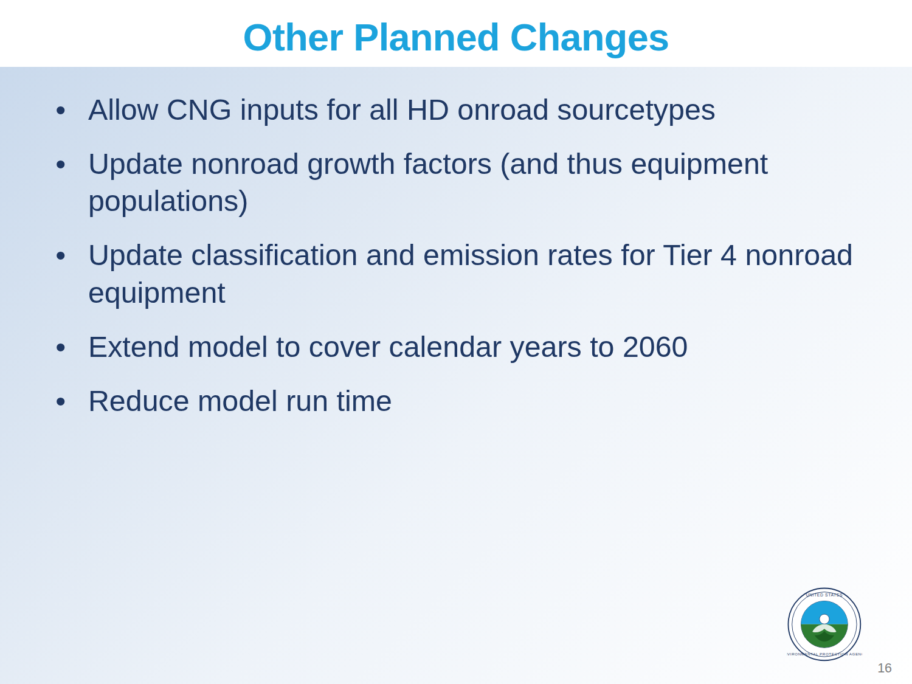Other Planned Changes
Allow CNG inputs for all HD onroad sourcetypes
Update nonroad growth factors (and thus equipment populations)
Update classification and emission rates for Tier 4 nonroad equipment
Extend model to cover calendar years to 2060
Reduce model run time
UNITED STATES ENVIRONMENTAL PROTECTION AGENCY
16